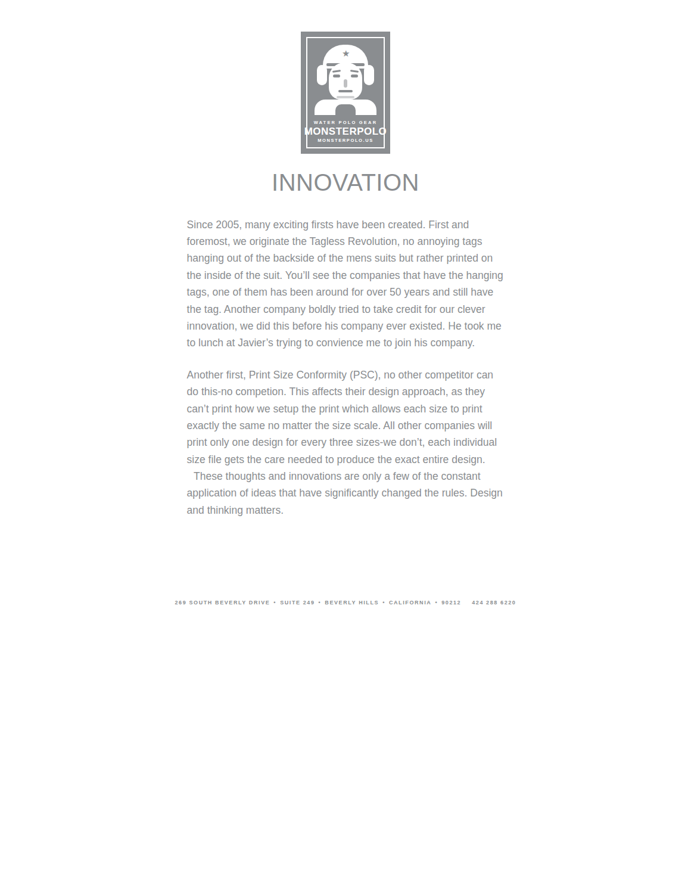★
WATER POLO GEAR
MONSTERPOLO
MONSTERPOLO.US
INNOVATION
Since 2005, many exciting firsts have been created. First and foremost, we originate the Tagless Revolution, no annoying tags hanging out of the backside of the mens suits but rather printed on the inside of the suit. You’ll see the companies that have the hanging tags, one of them has been around for over 50 years and still have the tag. Another company boldly tried to take credit for our clever innovation, we did this before his company ever existed. He took me to lunch at Javier’s trying to convience me to join his company.
Another first, Print Size Conformity (PSC), no other competitor can do this-no competion. This affects their design approach, as they can’t print how we setup the print which allows each size to print exactly the same no matter the size scale. All other companies will print only one design for every three sizes-we don’t, each individual size file gets the care needed to produce the exact entire design.
These thoughts and innovations are only a few of the constant application of ideas that have significantly changed the rules. Design and thinking matters.
269 SOUTH BEVERLY DRIVE•SUITE 249•BEVERLY HILLS•CALIFORNIA•90212424 288 6220